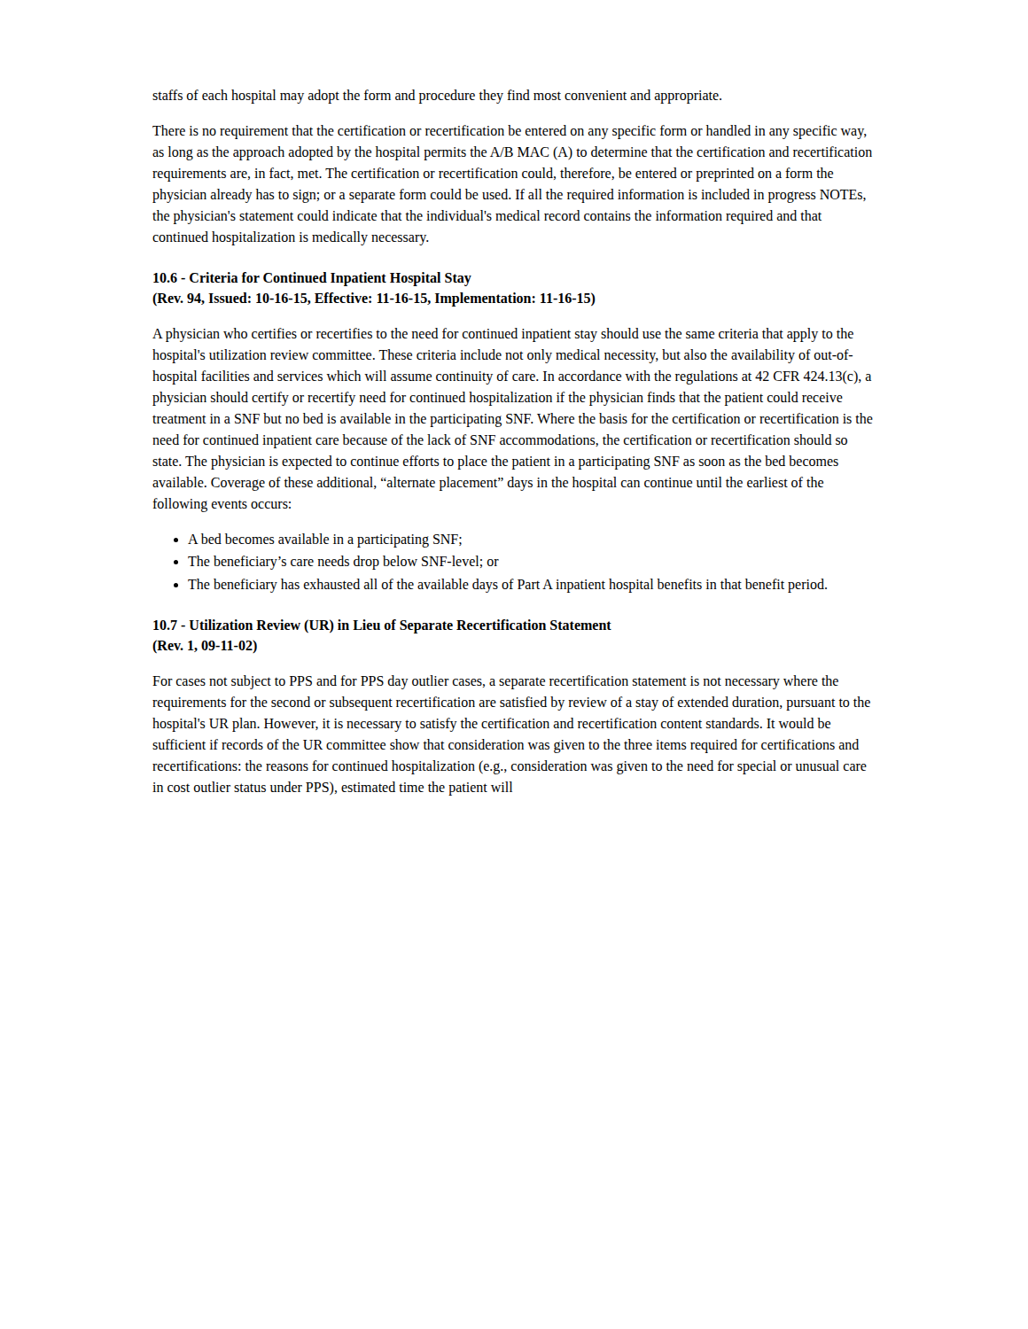staffs of each hospital may adopt the form and procedure they find most convenient and appropriate.
There is no requirement that the certification or recertification be entered on any specific form or handled in any specific way, as long as the approach adopted by the hospital permits the A/B MAC (A) to determine that the certification and recertification requirements are, in fact, met. The certification or recertification could, therefore, be entered or preprinted on a form the physician already has to sign; or a separate form could be used. If all the required information is included in progress NOTEs, the physician's statement could indicate that the individual's medical record contains the information required and that continued hospitalization is medically necessary.
10.6 - Criteria for Continued Inpatient Hospital Stay
(Rev. 94, Issued: 10-16-15, Effective: 11-16-15, Implementation: 11-16-15)
A physician who certifies or recertifies to the need for continued inpatient stay should use the same criteria that apply to the hospital's utilization review committee. These criteria include not only medical necessity, but also the availability of out-of-hospital facilities and services which will assume continuity of care. In accordance with the regulations at 42 CFR 424.13(c), a physician should certify or recertify need for continued hospitalization if the physician finds that the patient could receive treatment in a SNF but no bed is available in the participating SNF. Where the basis for the certification or recertification is the need for continued inpatient care because of the lack of SNF accommodations, the certification or recertification should so state. The physician is expected to continue efforts to place the patient in a participating SNF as soon as the bed becomes available. Coverage of these additional, “alternate placement” days in the hospital can continue until the earliest of the following events occurs:
A bed becomes available in a participating SNF;
The beneficiary’s care needs drop below SNF-level; or
The beneficiary has exhausted all of the available days of Part A inpatient hospital benefits in that benefit period.
10.7 - Utilization Review (UR) in Lieu of Separate Recertification Statement
(Rev. 1, 09-11-02)
For cases not subject to PPS and for PPS day outlier cases, a separate recertification statement is not necessary where the requirements for the second or subsequent recertification are satisfied by review of a stay of extended duration, pursuant to the hospital's UR plan. However, it is necessary to satisfy the certification and recertification content standards. It would be sufficient if records of the UR committee show that consideration was given to the three items required for certifications and recertifications: the reasons for continued hospitalization (e.g., consideration was given to the need for special or unusual care in cost outlier status under PPS), estimated time the patient will